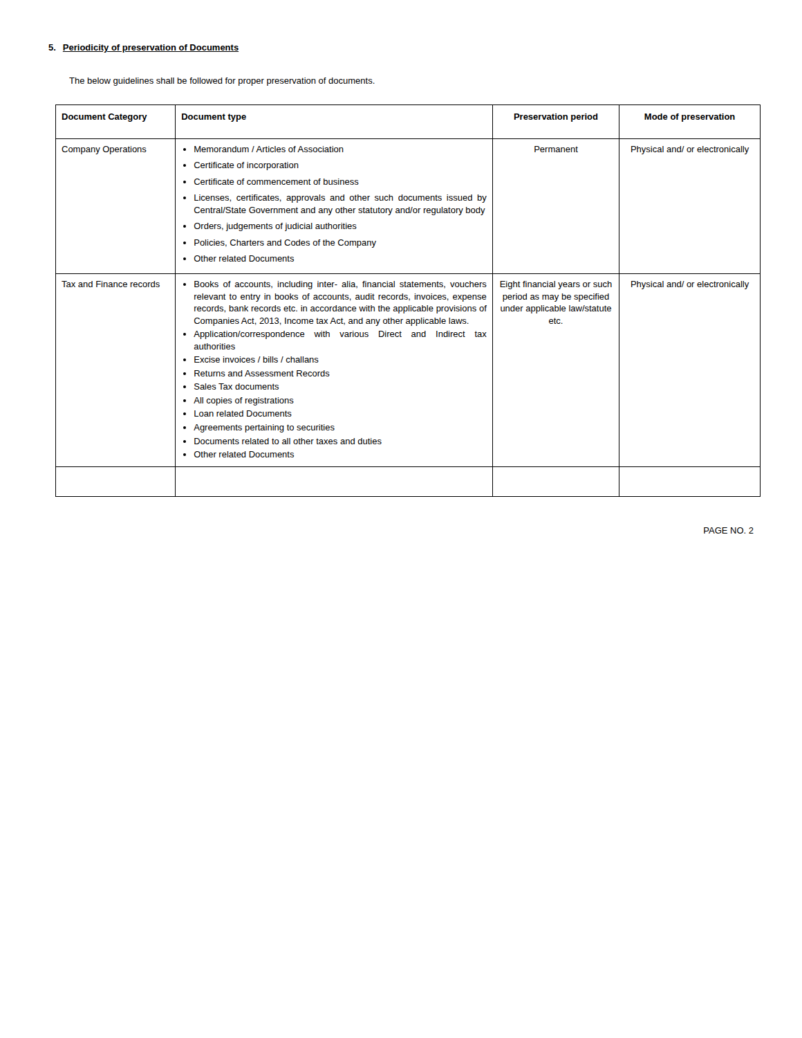5. Periodicity of preservation of Documents
The below guidelines shall be followed for proper preservation of documents.
| Document Category | Document type | Preservation period | Mode of preservation |
| --- | --- | --- | --- |
| Company Operations | Memorandum / Articles of Association Certificate of incorporation Certificate of commencement of business Licenses, certificates, approvals and other such documents issued by Central/State Government and any other statutory and/or regulatory body Orders, judgements of judicial authorities Policies, Charters and Codes of the Company Other related Documents | Permanent | Physical and/ or electronically |
| Tax and Finance records | Books of accounts, including inter- alia, financial statements, vouchers relevant to entry in books of accounts, audit records, invoices, expense records, bank records etc. in accordance with the applicable provisions of Companies Act, 2013, Income tax Act, and any other applicable laws. Application/correspondence with various Direct and Indirect tax authorities Excise invoices / bills / challans Returns and Assessment Records Sales Tax documents All copies of registrations Loan related Documents Agreements pertaining to securities Documents related to all other taxes and duties Other related Documents | Eight financial years or such period as may be specified under applicable law/statute etc. | Physical and/ or electronically |
PAGE NO. 2